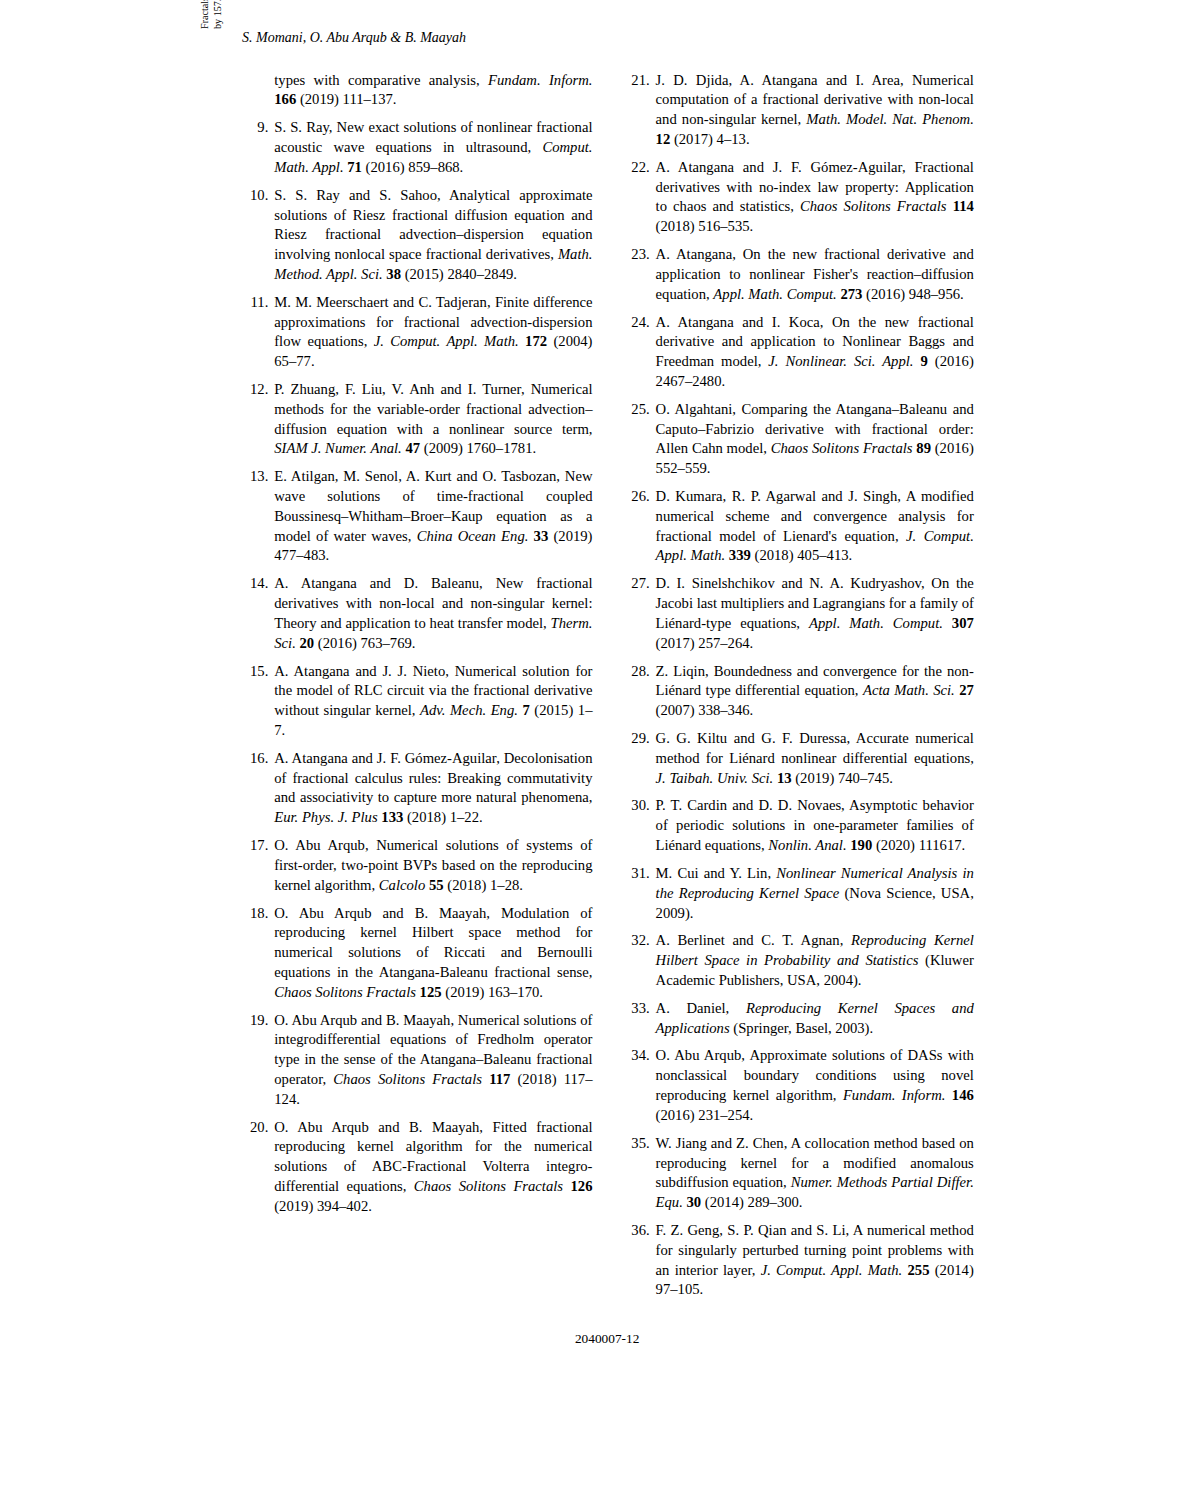Fractals 2020.28. Downloaded from www.worldscientific.com
by 157.51.20.200 on 08/09/21. Re-use and distribution is strictly not permitted, except for Open Access articles.
S. Momani, O. Abu Arqub & B. Maayah
types with comparative analysis, Fundam. Inform. 166 (2019) 111–137.
9. S. S. Ray, New exact solutions of nonlinear fractional acoustic wave equations in ultrasound, Comput. Math. Appl. 71 (2016) 859–868.
10. S. S. Ray and S. Sahoo, Analytical approximate solutions of Riesz fractional diffusion equation and Riesz fractional advection–dispersion equation involving nonlocal space fractional derivatives, Math. Method. Appl. Sci. 38 (2015) 2840–2849.
11. M. M. Meerschaert and C. Tadjeran, Finite difference approximations for fractional advection-dispersion flow equations, J. Comput. Appl. Math. 172 (2004) 65–77.
12. P. Zhuang, F. Liu, V. Anh and I. Turner, Numerical methods for the variable-order fractional advection–diffusion equation with a nonlinear source term, SIAM J. Numer. Anal. 47 (2009) 1760–1781.
13. E. Atilgan, M. Senol, A. Kurt and O. Tasbozan, New wave solutions of time-fractional coupled Boussinesq–Whitham–Broer–Kaup equation as a model of water waves, China Ocean Eng. 33 (2019) 477–483.
14. A. Atangana and D. Baleanu, New fractional derivatives with non-local and non-singular kernel: Theory and application to heat transfer model, Therm. Sci. 20 (2016) 763–769.
15. A. Atangana and J. J. Nieto, Numerical solution for the model of RLC circuit via the fractional derivative without singular kernel, Adv. Mech. Eng. 7 (2015) 1–7.
16. A. Atangana and J. F. Gómez-Aguilar, Decolonisation of fractional calculus rules: Breaking commutativity and associativity to capture more natural phenomena, Eur. Phys. J. Plus 133 (2018) 1–22.
17. O. Abu Arqub, Numerical solutions of systems of first-order, two-point BVPs based on the reproducing kernel algorithm, Calcolo 55 (2018) 1–28.
18. O. Abu Arqub and B. Maayah, Modulation of reproducing kernel Hilbert space method for numerical solutions of Riccati and Bernoulli equations in the Atangana-Baleanu fractional sense, Chaos Solitons Fractals 125 (2019) 163–170.
19. O. Abu Arqub and B. Maayah, Numerical solutions of integrodifferential equations of Fredholm operator type in the sense of the Atangana–Baleanu fractional operator, Chaos Solitons Fractals 117 (2018) 117–124.
20. O. Abu Arqub and B. Maayah, Fitted fractional reproducing kernel algorithm for the numerical solutions of ABC-Fractional Volterra integro-differential equations, Chaos Solitons Fractals 126 (2019) 394–402.
21. J. D. Djida, A. Atangana and I. Area, Numerical computation of a fractional derivative with non-local and non-singular kernel, Math. Model. Nat. Phenom. 12 (2017) 4–13.
22. A. Atangana and J. F. Gómez-Aguilar, Fractional derivatives with no-index law property: Application to chaos and statistics, Chaos Solitons Fractals 114 (2018) 516–535.
23. A. Atangana, On the new fractional derivative and application to nonlinear Fisher's reaction–diffusion equation, Appl. Math. Comput. 273 (2016) 948–956.
24. A. Atangana and I. Koca, On the new fractional derivative and application to Nonlinear Baggs and Freedman model, J. Nonlinear. Sci. Appl. 9 (2016) 2467–2480.
25. O. Algahtani, Comparing the Atangana–Baleanu and Caputo–Fabrizio derivative with fractional order: Allen Cahn model, Chaos Solitons Fractals 89 (2016) 552–559.
26. D. Kumara, R. P. Agarwal and J. Singh, A modified numerical scheme and convergence analysis for fractional model of Lienard's equation, J. Comput. Appl. Math. 339 (2018) 405–413.
27. D. I. Sinelshchikov and N. A. Kudryashov, On the Jacobi last multipliers and Lagrangians for a family of Liénard-type equations, Appl. Math. Comput. 307 (2017) 257–264.
28. Z. Liqin, Boundedness and convergence for the non-Liénard type differential equation, Acta Math. Sci. 27 (2007) 338–346.
29. G. G. Kiltu and G. F. Duressa, Accurate numerical method for Liénard nonlinear differential equations, J. Taibah. Univ. Sci. 13 (2019) 740–745.
30. P. T. Cardin and D. D. Novaes, Asymptotic behavior of periodic solutions in one-parameter families of Liénard equations, Nonlin. Anal. 190 (2020) 111617.
31. M. Cui and Y. Lin, Nonlinear Numerical Analysis in the Reproducing Kernel Space (Nova Science, USA, 2009).
32. A. Berlinet and C. T. Agnan, Reproducing Kernel Hilbert Space in Probability and Statistics (Kluwer Academic Publishers, USA, 2004).
33. A. Daniel, Reproducing Kernel Spaces and Applications (Springer, Basel, 2003).
34. O. Abu Arqub, Approximate solutions of DASs with nonclassical boundary conditions using novel reproducing kernel algorithm, Fundam. Inform. 146 (2016) 231–254.
35. W. Jiang and Z. Chen, A collocation method based on reproducing kernel for a modified anomalous subdiffusion equation, Numer. Methods Partial Differ. Equ. 30 (2014) 289–300.
36. F. Z. Geng, S. P. Qian and S. Li, A numerical method for singularly perturbed turning point problems with an interior layer, J. Comput. Appl. Math. 255 (2014) 97–105.
2040007-12